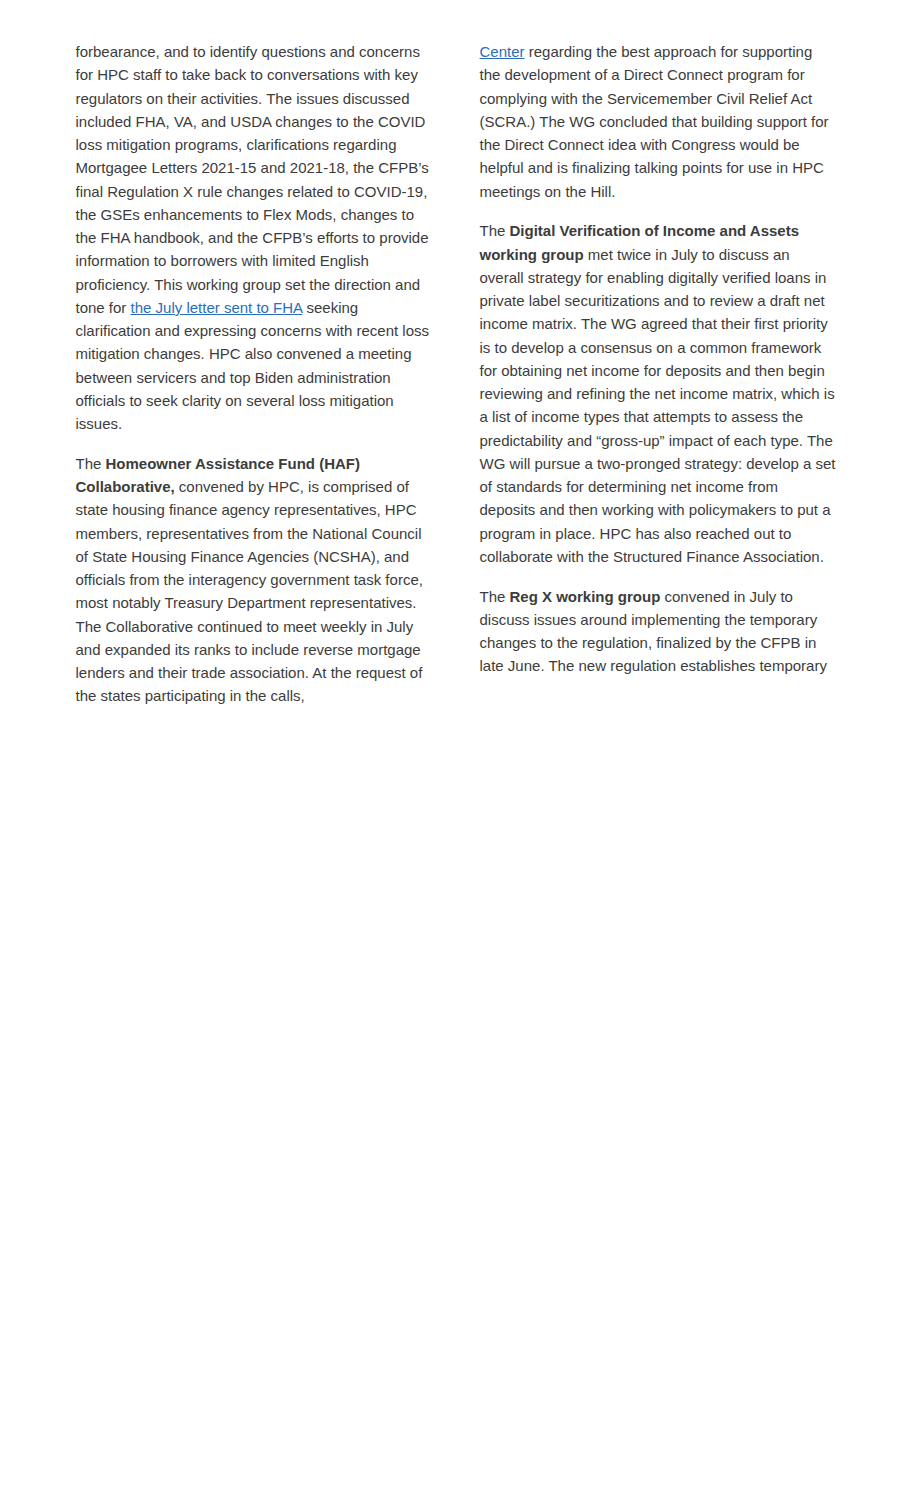forbearance, and to identify questions and concerns for HPC staff to take back to conversations with key regulators on their activities. The issues discussed included FHA, VA, and USDA changes to the COVID loss mitigation programs, clarifications regarding Mortgagee Letters 2021-15 and 2021-18, the CFPB’s final Regulation X rule changes related to COVID-19, the GSEs enhancements to Flex Mods, changes to the FHA handbook, and the CFPB’s efforts to provide information to borrowers with limited English proficiency. This working group set the direction and tone for the July letter sent to FHA seeking clarification and expressing concerns with recent loss mitigation changes. HPC also convened a meeting between servicers and top Biden administration officials to seek clarity on several loss mitigation issues.
The Homeowner Assistance Fund (HAF) Collaborative, convened by HPC, is comprised of state housing finance agency representatives, HPC members, representatives from the National Council of State Housing Finance Agencies (NCSHA), and officials from the interagency government task force, most notably Treasury Department representatives. The Collaborative continued to meet weekly in July and expanded its ranks to include reverse mortgage lenders and their trade association. At the request of the states participating in the calls,
Center regarding the best approach for supporting the development of a Direct Connect program for complying with the Servicemember Civil Relief Act (SCRA.) The WG concluded that building support for the Direct Connect idea with Congress would be helpful and is finalizing talking points for use in HPC meetings on the Hill.
The Digital Verification of Income and Assets working group met twice in July to discuss an overall strategy for enabling digitally verified loans in private label securitizations and to review a draft net income matrix. The WG agreed that their first priority is to develop a consensus on a common framework for obtaining net income for deposits and then begin reviewing and refining the net income matrix, which is a list of income types that attempts to assess the predictability and “gross-up” impact of each type. The WG will pursue a two-pronged strategy: develop a set of standards for determining net income from deposits and then working with policymakers to put a program in place. HPC has also reached out to collaborate with the Structured Finance Association.
The Reg X working group convened in July to discuss issues around implementing the temporary changes to the regulation, finalized by the CFPB in late June. The new regulation establishes temporary